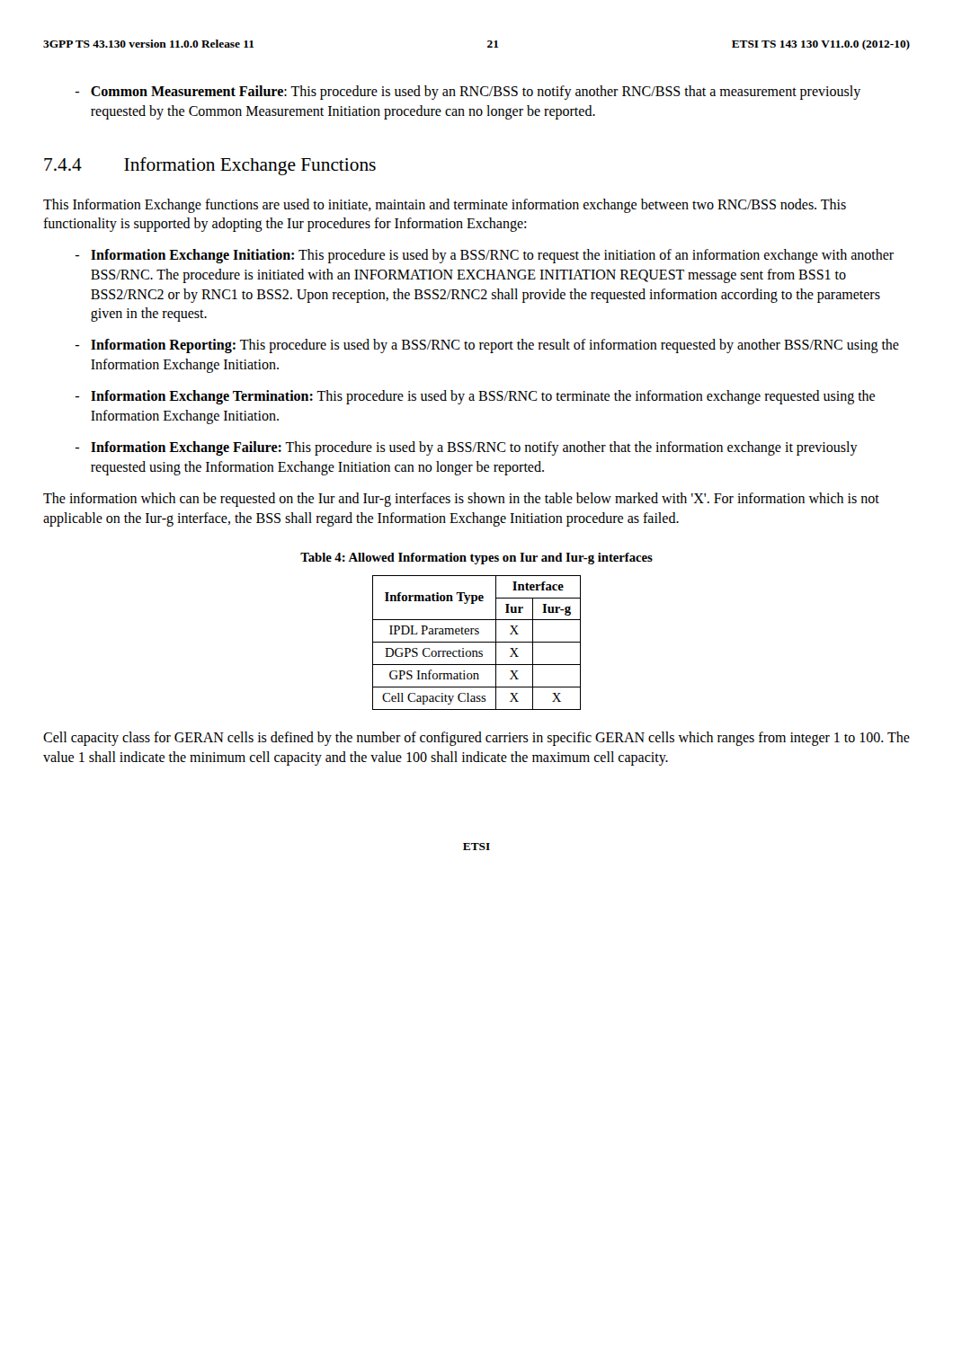3GPP TS 43.130 version 11.0.0 Release 11 21 ETSI TS 143 130 V11.0.0 (2012-10)
Common Measurement Failure: This procedure is used by an RNC/BSS to notify another RNC/BSS that a measurement previously requested by the Common Measurement Initiation procedure can no longer be reported.
7.4.4 Information Exchange Functions
This Information Exchange functions are used to initiate, maintain and terminate information exchange between two RNC/BSS nodes. This functionality is supported by adopting the Iur procedures for Information Exchange:
Information Exchange Initiation: This procedure is used by a BSS/RNC to request the initiation of an information exchange with another BSS/RNC. The procedure is initiated with an INFORMATION EXCHANGE INITIATION REQUEST message sent from BSS1 to BSS2/RNC2 or by RNC1 to BSS2. Upon reception, the BSS2/RNC2 shall provide the requested information according to the parameters given in the request.
Information Reporting: This procedure is used by a BSS/RNC to report the result of information requested by another BSS/RNC using the Information Exchange Initiation.
Information Exchange Termination: This procedure is used by a BSS/RNC to terminate the information exchange requested using the Information Exchange Initiation.
Information Exchange Failure: This procedure is used by a BSS/RNC to notify another that the information exchange it previously requested using the Information Exchange Initiation can no longer be reported.
The information which can be requested on the Iur and Iur-g interfaces is shown in the table below marked with 'X'. For information which is not applicable on the Iur-g interface, the BSS shall regard the Information Exchange Initiation procedure as failed.
Table 4: Allowed Information types on Iur and Iur-g interfaces
| Information Type | Interface |
| --- | --- |
| Iur | Iur-g |
| IPDL Parameters | X | |
| DGPS Corrections | X | |
| GPS Information | X | |
| Cell Capacity Class | X | X |
Cell capacity class for GERAN cells is defined by the number of configured carriers in specific GERAN cells which ranges from integer 1 to 100. The value 1 shall indicate the minimum cell capacity and the value 100 shall indicate the maximum cell capacity.
ETSI